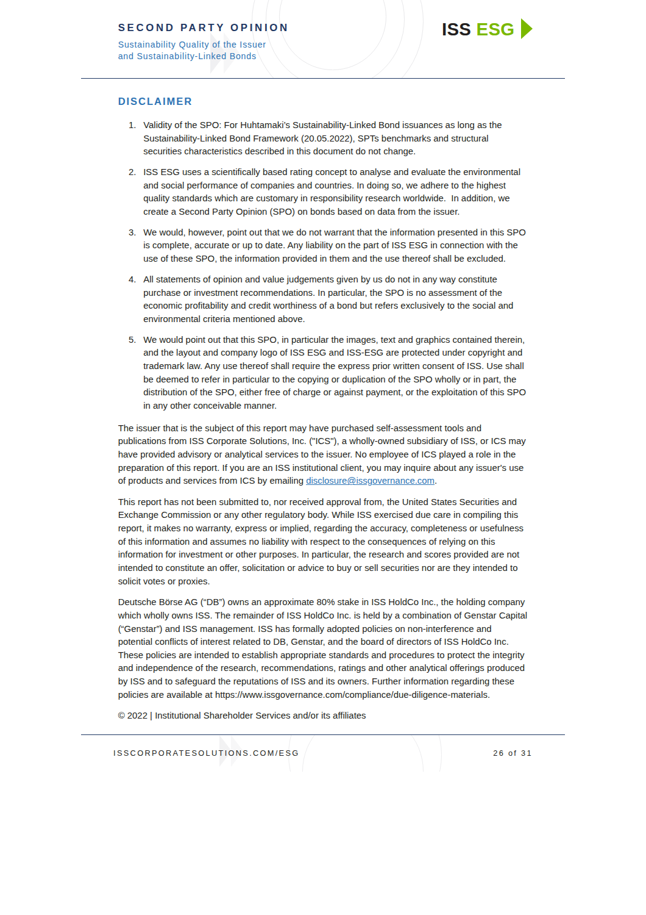Second Party Opinion
Sustainability Quality of the Issuer
and Sustainability-Linked Bonds
ISS ESG
Disclaimer
Validity of the SPO: For Huhtamaki’s Sustainability-Linked Bond issuances as long as the Sustainability-Linked Bond Framework (20.05.2022), SPTs benchmarks and structural securities characteristics described in this document do not change.
ISS ESG uses a scientifically based rating concept to analyse and evaluate the environmental and social performance of companies and countries. In doing so, we adhere to the highest quality standards which are customary in responsibility research worldwide. In addition, we create a Second Party Opinion (SPO) on bonds based on data from the issuer.
We would, however, point out that we do not warrant that the information presented in this SPO is complete, accurate or up to date. Any liability on the part of ISS ESG in connection with the use of these SPO, the information provided in them and the use thereof shall be excluded.
All statements of opinion and value judgements given by us do not in any way constitute purchase or investment recommendations. In particular, the SPO is no assessment of the economic profitability and credit worthiness of a bond but refers exclusively to the social and environmental criteria mentioned above.
We would point out that this SPO, in particular the images, text and graphics contained therein, and the layout and company logo of ISS ESG and ISS-ESG are protected under copyright and trademark law. Any use thereof shall require the express prior written consent of ISS. Use shall be deemed to refer in particular to the copying or duplication of the SPO wholly or in part, the distribution of the SPO, either free of charge or against payment, or the exploitation of this SPO in any other conceivable manner.
The issuer that is the subject of this report may have purchased self-assessment tools and publications from ISS Corporate Solutions, Inc. ("ICS"), a wholly-owned subsidiary of ISS, or ICS may have provided advisory or analytical services to the issuer. No employee of ICS played a role in the preparation of this report. If you are an ISS institutional client, you may inquire about any issuer's use of products and services from ICS by emailing disclosure@issgovernance.com.
This report has not been submitted to, nor received approval from, the United States Securities and Exchange Commission or any other regulatory body. While ISS exercised due care in compiling this report, it makes no warranty, express or implied, regarding the accuracy, completeness or usefulness of this information and assumes no liability with respect to the consequences of relying on this information for investment or other purposes. In particular, the research and scores provided are not intended to constitute an offer, solicitation or advice to buy or sell securities nor are they intended to solicit votes or proxies.
Deutsche Börse AG (“DB”) owns an approximate 80% stake in ISS HoldCo Inc., the holding company which wholly owns ISS. The remainder of ISS HoldCo Inc. is held by a combination of Genstar Capital (“Genstar”) and ISS management. ISS has formally adopted policies on non-interference and potential conflicts of interest related to DB, Genstar, and the board of directors of ISS HoldCo Inc. These policies are intended to establish appropriate standards and procedures to protect the integrity and independence of the research, recommendations, ratings and other analytical offerings produced by ISS and to safeguard the reputations of ISS and its owners. Further information regarding these policies are available at https://www.issgovernance.com/compliance/due-diligence-materials.
© 2022 | Institutional Shareholder Services and/or its affiliates
ISSCORPORATESOLUTIONS.COM/ESG
26 of 31